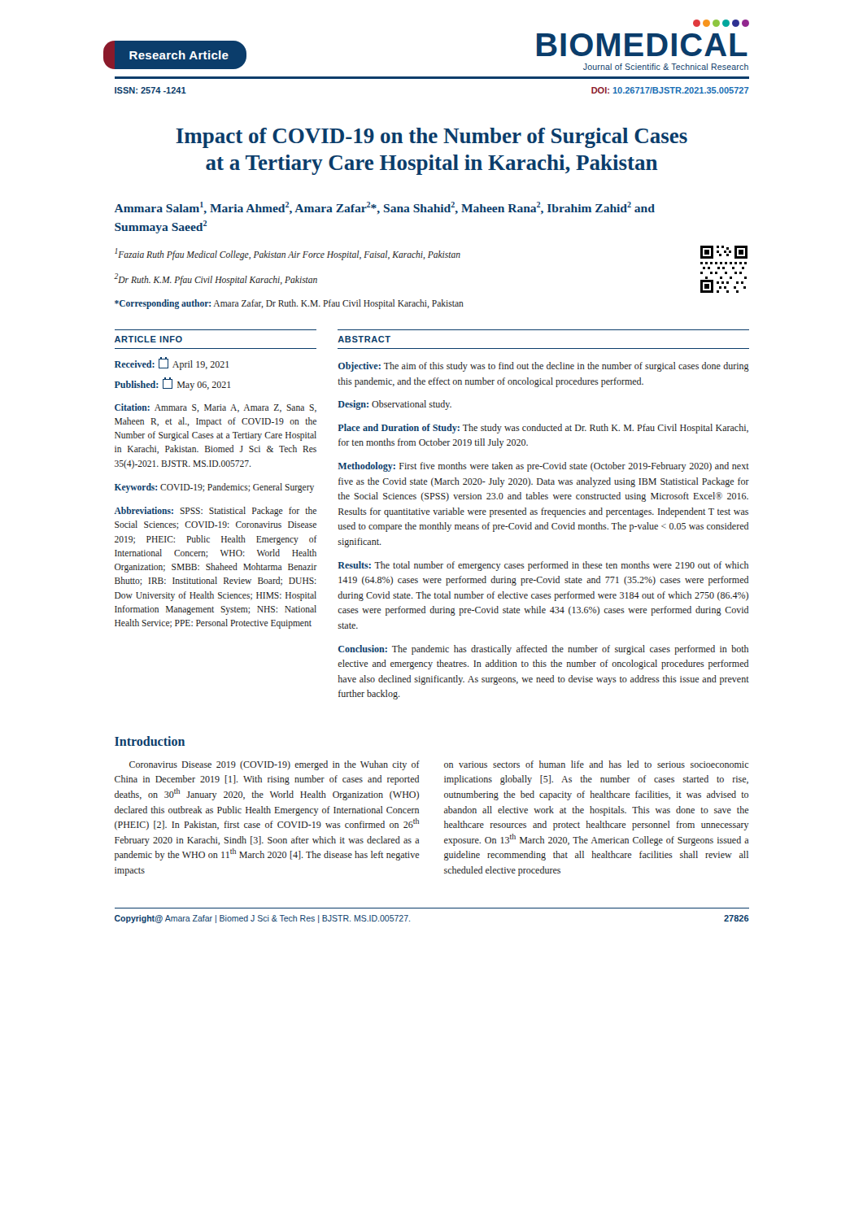Research Article
BIOMEDICAL
Journal of Scientific & Technical Research
ISSN: 2574 -1241
DOI: 10.26717/BJSTR.2021.35.005727
Impact of COVID-19 on the Number of Surgical Cases
at a Tertiary Care Hospital in Karachi, Pakistan
Ammara Salam1, Maria Ahmed2, Amara Zafar2*, Sana Shahid2, Maheen Rana2, Ibrahim Zahid2 and Summaya Saeed2
1Fazaia Ruth Pfau Medical College, Pakistan Air Force Hospital, Faisal, Karachi, Pakistan
2Dr Ruth. K.M. Pfau Civil Hospital Karachi, Pakistan
*Corresponding author: Amara Zafar, Dr Ruth. K.M. Pfau Civil Hospital Karachi, Pakistan
ARTICLE INFO
Received: April 19, 2021
Published: May 06, 2021
Citation: Ammara S, Maria A, Amara Z, Sana S, Maheen R, et al., Impact of COVID-19 on the Number of Surgical Cases at a Tertiary Care Hospital in Karachi, Pakistan. Biomed J Sci & Tech Res 35(4)-2021. BJSTR. MS.ID.005727.
Keywords: COVID-19; Pandemics; General Surgery
Abbreviations: SPSS: Statistical Package for the Social Sciences; COVID-19: Coronavirus Disease 2019; PHEIC: Public Health Emergency of International Concern; WHO: World Health Organization; SMBB: Shaheed Mohtarma Benazir Bhutto; IRB: Institutional Review Board; DUHS: Dow University of Health Sciences; HIMS: Hospital Information Management System; NHS: National Health Service; PPE: Personal Protective Equipment
ABSTRACT
Objective: The aim of this study was to find out the decline in the number of surgical cases done during this pandemic, and the effect on number of oncological procedures performed.
Design: Observational study.
Place and Duration of Study: The study was conducted at Dr. Ruth K. M. Pfau Civil Hospital Karachi, for ten months from October 2019 till July 2020.
Methodology: First five months were taken as pre-Covid state (October 2019-February 2020) and next five as the Covid state (March 2020- July 2020). Data was analyzed using IBM Statistical Package for the Social Sciences (SPSS) version 23.0 and tables were constructed using Microsoft Excel® 2016. Results for quantitative variable were presented as frequencies and percentages. Independent T test was used to compare the monthly means of pre-Covid and Covid months. The p-value < 0.05 was considered significant.
Results: The total number of emergency cases performed in these ten months were 2190 out of which 1419 (64.8%) cases were performed during pre-Covid state and 771 (35.2%) cases were performed during Covid state. The total number of elective cases performed were 3184 out of which 2750 (86.4%) cases were performed during pre-Covid state while 434 (13.6%) cases were performed during Covid state.
Conclusion: The pandemic has drastically affected the number of surgical cases performed in both elective and emergency theatres. In addition to this the number of oncological procedures performed have also declined significantly. As surgeons, we need to devise ways to address this issue and prevent further backlog.
Introduction
Coronavirus Disease 2019 (COVID-19) emerged in the Wuhan city of China in December 2019 [1]. With rising number of cases and reported deaths, on 30th January 2020, the World Health Organization (WHO) declared this outbreak as Public Health Emergency of International Concern (PHEIC) [2]. In Pakistan, first case of COVID-19 was confirmed on 26th February 2020 in Karachi, Sindh [3]. Soon after which it was declared as a pandemic by the WHO on 11th March 2020 [4]. The disease has left negative impacts
on various sectors of human life and has led to serious socioeconomic implications globally [5]. As the number of cases started to rise, outnumbering the bed capacity of healthcare facilities, it was advised to abandon all elective work at the hospitals. This was done to save the healthcare resources and protect healthcare personnel from unnecessary exposure. On 13th March 2020, The American College of Surgeons issued a guideline recommending that all healthcare facilities shall review all scheduled elective procedures
Copyright@ Amara Zafar | Biomed J Sci & Tech Res | BJSTR. MS.ID.005727.
27826